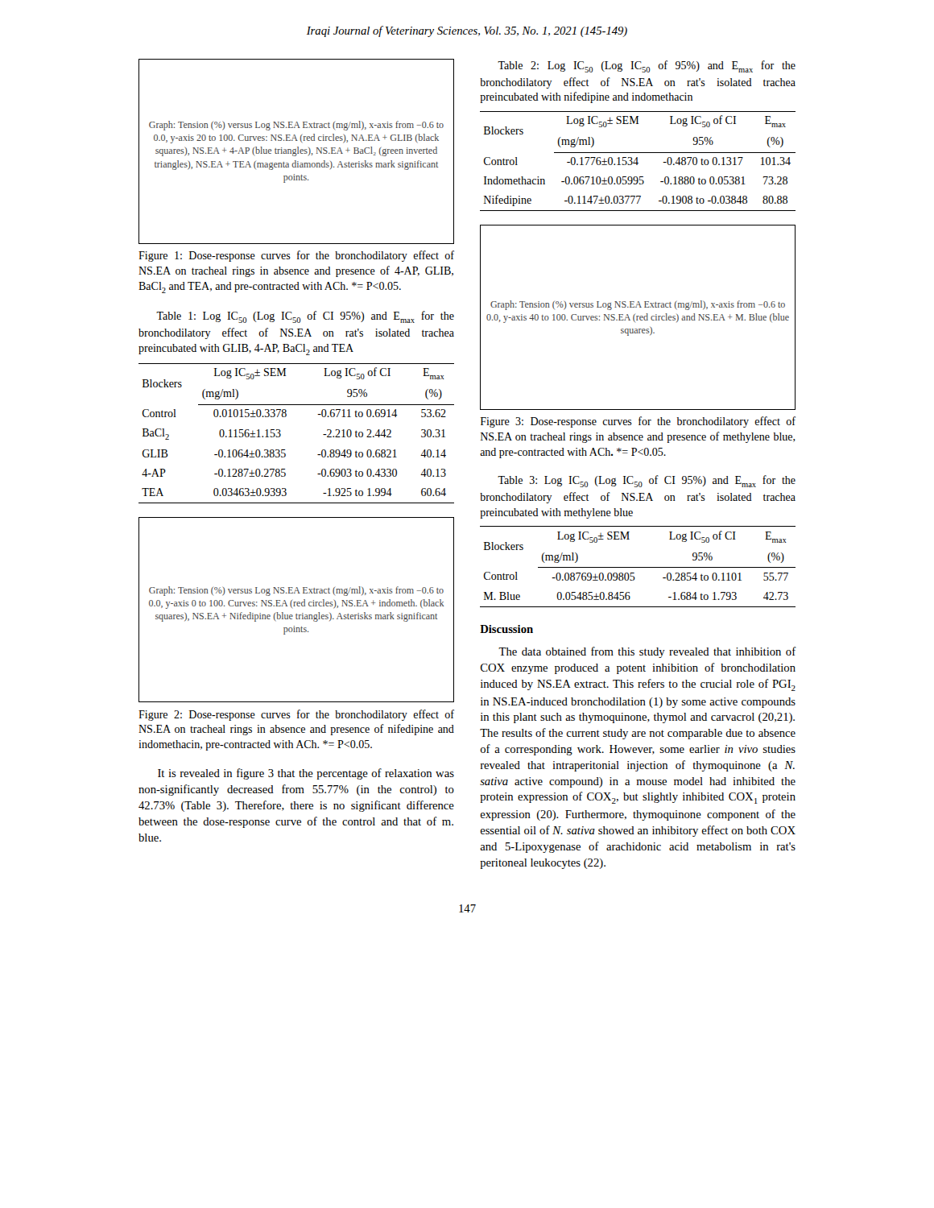Iraqi Journal of Veterinary Sciences, Vol. 35, No. 1, 2021 (145-149)
Graph: Tension (%) versus Log NS.EA Extract (mg/ml), x-axis from −0.6 to 0.0, y-axis 20 to 100. Curves: NS.EA (red circles), NA.EA + GLIB (black squares), NS.EA + 4-AP (blue triangles), NS.EA + BaCl₂ (green inverted triangles), NS.EA + TEA (magenta diamonds). Asterisks mark significant points.
Figure 1: Dose-response curves for the bronchodilatory effect of NS.EA on tracheal rings in absence and presence of 4-AP, GLIB, BaCl2 and TEA, and pre-contracted with ACh. *= P<0.05.
Table 1: Log IC50 (Log IC50 of CI 95%) and Emax for the bronchodilatory effect of NS.EA on rat's isolated trachea preincubated with GLIB, 4-AP, BaCl2 and TEA
| Blockers | Log IC 50 ± SEM | Log IC 50 of CI | E max |
| --- | --- | --- | --- |
| (mg/ml) | 95% | (%) |
| Control | 0.01015±0.3378 | -0.6711 to 0.6914 | 53.62 |
| BaCl 2 | 0.1156±1.153 | -2.210 to 2.442 | 30.31 |
| GLIB | -0.1064±0.3835 | -0.8949 to 0.6821 | 40.14 |
| 4-AP | -0.1287±0.2785 | -0.6903 to 0.4330 | 40.13 |
| TEA | 0.03463±0.9393 | -1.925 to 1.994 | 60.64 |
Graph: Tension (%) versus Log NS.EA Extract (mg/ml), x-axis from −0.6 to 0.0, y-axis 0 to 100. Curves: NS.EA (red circles), NS.EA + indometh. (black squares), NS.EA + Nifedipine (blue triangles). Asterisks mark significant points.
Figure 2: Dose-response curves for the bronchodilatory effect of NS.EA on tracheal rings in absence and presence of nifedipine and indomethacin, pre-contracted with ACh. *= P<0.05.
It is revealed in figure 3 that the percentage of relaxation was non-significantly decreased from 55.77% (in the control) to 42.73% (Table 3). Therefore, there is no significant difference between the dose-response curve of the control and that of m. blue.
Table 2: Log IC50 (Log IC50 of 95%) and Emax for the bronchodilatory effect of NS.EA on rat's isolated trachea preincubated with nifedipine and indomethacin
| Blockers | Log IC 50 ± SEM | Log IC 50 of CI | E max |
| --- | --- | --- | --- |
| (mg/ml) | 95% | (%) |
| Control | -0.1776±0.1534 | -0.4870 to 0.1317 | 101.34 |
| Indomethacin | -0.06710±0.05995 | -0.1880 to 0.05381 | 73.28 |
| Nifedipine | -0.1147±0.03777 | -0.1908 to -0.03848 | 80.88 |
Graph: Tension (%) versus Log NS.EA Extract (mg/ml), x-axis from −0.6 to 0.0, y-axis 40 to 100. Curves: NS.EA (red circles) and NS.EA + M. Blue (blue squares).
Figure 3: Dose-response curves for the bronchodilatory effect of NS.EA on tracheal rings in absence and presence of methylene blue, and pre-contracted with ACh. *= P<0.05.
Table 3: Log IC50 (Log IC50 of CI 95%) and Emax for the bronchodilatory effect of NS.EA on rat's isolated trachea preincubated with methylene blue
| Blockers | Log IC 50 ± SEM | Log IC 50 of CI | E max |
| --- | --- | --- | --- |
| (mg/ml) | 95% | (%) |
| Control | -0.08769±0.09805 | -0.2854 to 0.1101 | 55.77 |
| M. Blue | 0.05485±0.8456 | -1.684 to 1.793 | 42.73 |
Discussion
The data obtained from this study revealed that inhibition of COX enzyme produced a potent inhibition of bronchodilation induced by NS.EA extract. This refers to the crucial role of PGI2 in NS.EA-induced bronchodilation (1) by some active compounds in this plant such as thymoquinone, thymol and carvacrol (20,21). The results of the current study are not comparable due to absence of a corresponding work. However, some earlier in vivo studies revealed that intraperitonial injection of thymoquinone (a N. sativa active compound) in a mouse model had inhibited the protein expression of COX2, but slightly inhibited COX1 protein expression (20). Furthermore, thymoquinone component of the essential oil of N. sativa showed an inhibitory effect on both COX and 5-Lipoxygenase of arachidonic acid metabolism in rat's peritoneal leukocytes (22).
147